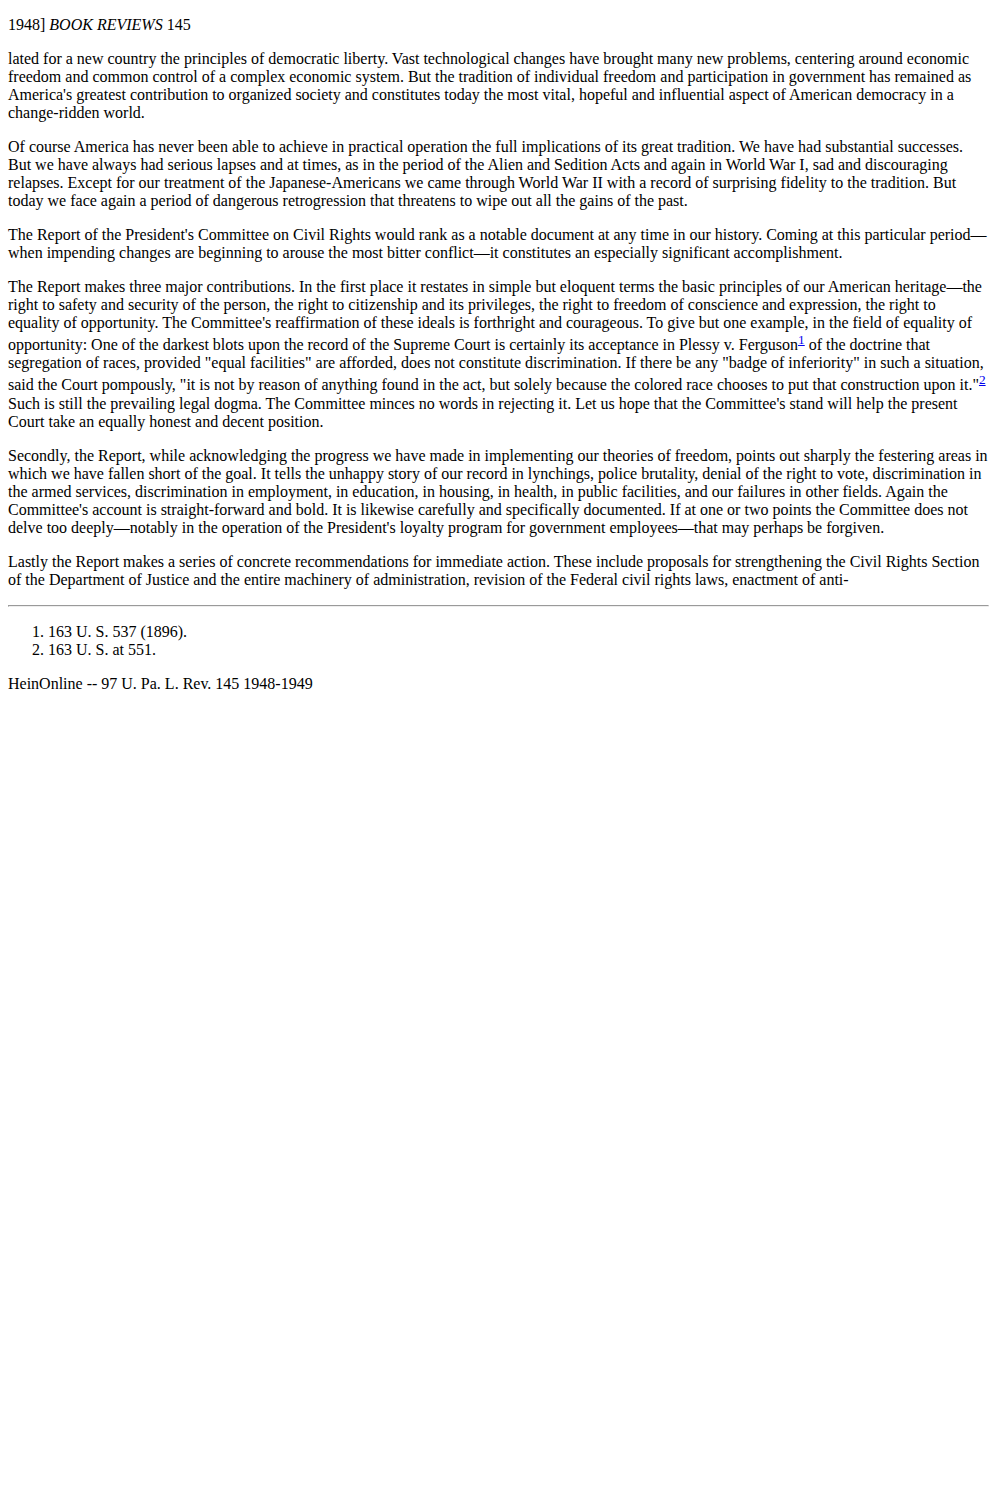1948] BOOK REVIEWS 145
lated for a new country the principles of democratic liberty. Vast technological changes have brought many new problems, centering around economic freedom and common control of a complex economic system. But the tradition of individual freedom and participation in government has remained as America's greatest contribution to organized society and constitutes today the most vital, hopeful and influential aspect of American democracy in a change-ridden world.
Of course America has never been able to achieve in practical operation the full implications of its great tradition. We have had substantial successes. But we have always had serious lapses and at times, as in the period of the Alien and Sedition Acts and again in World War I, sad and discouraging relapses. Except for our treatment of the Japanese-Americans we came through World War II with a record of surprising fidelity to the tradition. But today we face again a period of dangerous retrogression that threatens to wipe out all the gains of the past.
The Report of the President's Committee on Civil Rights would rank as a notable document at any time in our history. Coming at this particular period—when impending changes are beginning to arouse the most bitter conflict—it constitutes an especially significant accomplishment.
The Report makes three major contributions. In the first place it restates in simple but eloquent terms the basic principles of our American heritage—the right to safety and security of the person, the right to citizenship and its privileges, the right to freedom of conscience and expression, the right to equality of opportunity. The Committee's reaffirmation of these ideals is forthright and courageous. To give but one example, in the field of equality of opportunity: One of the darkest blots upon the record of the Supreme Court is certainly its acceptance in Plessy v. Ferguson1 of the doctrine that segregation of races, provided "equal facilities" are afforded, does not constitute discrimination. If there be any "badge of inferiority" in such a situation, said the Court pompously, "it is not by reason of anything found in the act, but solely because the colored race chooses to put that construction upon it."2 Such is still the prevailing legal dogma. The Committee minces no words in rejecting it. Let us hope that the Committee's stand will help the present Court take an equally honest and decent position.
Secondly, the Report, while acknowledging the progress we have made in implementing our theories of freedom, points out sharply the festering areas in which we have fallen short of the goal. It tells the unhappy story of our record in lynchings, police brutality, denial of the right to vote, discrimination in the armed services, discrimination in employment, in education, in housing, in health, in public facilities, and our failures in other fields. Again the Committee's account is straight-forward and bold. It is likewise carefully and specifically documented. If at one or two points the Committee does not delve too deeply—notably in the operation of the President's loyalty program for government employees—that may perhaps be forgiven.
Lastly the Report makes a series of concrete recommendations for immediate action. These include proposals for strengthening the Civil Rights Section of the Department of Justice and the entire machinery of administration, revision of the Federal civil rights laws, enactment of anti-
163 U. S. 537 (1896).
163 U. S. at 551.
HeinOnline -- 97 U. Pa. L. Rev. 145 1948-1949